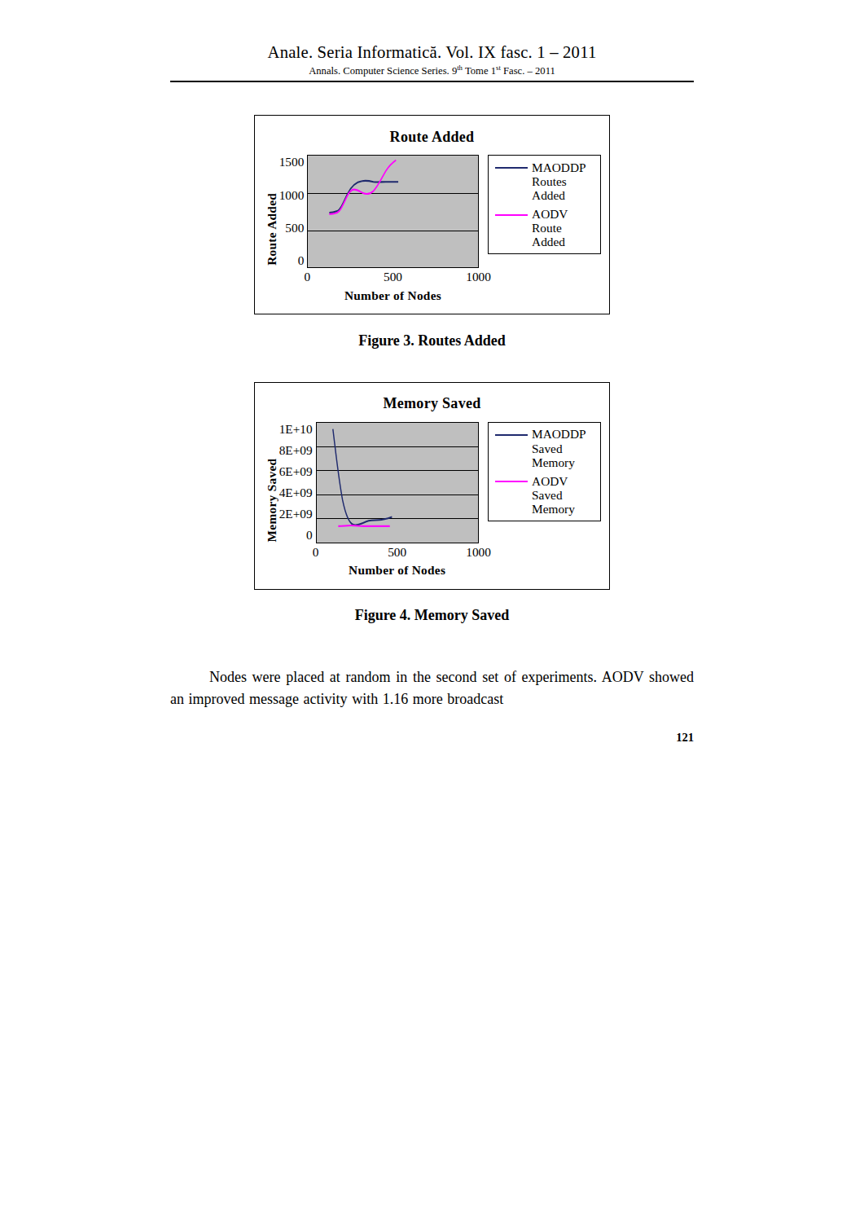Anale. Seria Informatică. Vol. IX fasc. 1 – 2011
Annals. Computer Science Series. 9th Tome 1st Fasc. – 2011
Route Added
Route Added
1500 1000 500 0
0 500 1000
Number of Nodes
MAODDP
Routes
Added
AODV
Route
Added
Figure 3. Routes Added
Memory Saved
Memory Saved
1E+10 8E+09 6E+09 4E+09 2E+09 0
0 500 1000
Number of Nodes
MAODDP
Saved
Memory
AODV
Saved
Memory
Figure 4. Memory Saved
Nodes were placed at random in the second set of experiments. AODV showed an improved message activity with 1.16 more broadcast
121